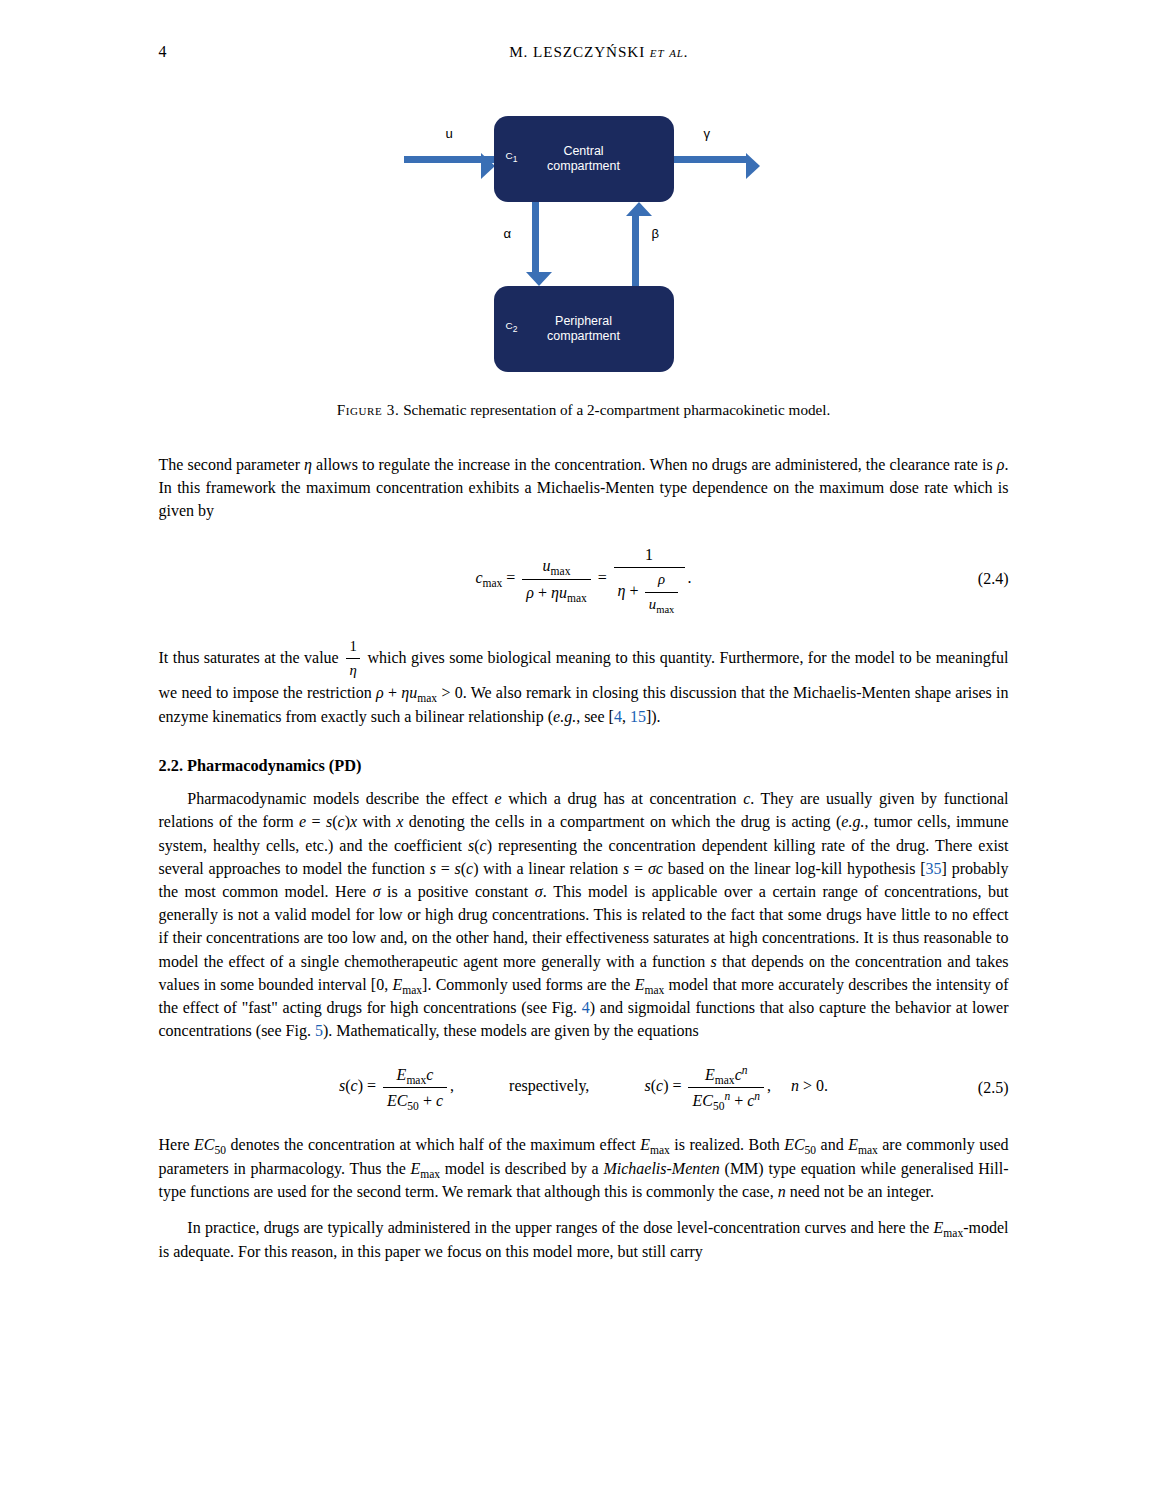4 M. LESZCZYŃSKI ET AL.
C1 Central
compartment
C2 Peripheral
compartment
u γ α β
Figure 3. Schematic representation of a 2-compartment pharmacokinetic model.
The second parameter η allows to regulate the increase in the concentration. When no drugs are administered, the clearance rate is ρ. In this framework the maximum concentration exhibits a Michaelis-Menten type dependence on the maximum dose rate which is given by
cmax = umax ρ + ηumax = 1 η + ρ umax .
(2.4)
It thus saturates at the value 1 η which gives some biological meaning to this quantity. Furthermore, for the model to be meaningful we need to impose the restriction ρ + ηumax > 0. We also remark in closing this discussion that the Michaelis-Menten shape arises in enzyme kinematics from exactly such a bilinear relationship (e.g., see [4, 15]).
2.2. Pharmacodynamics (PD)
Pharmacodynamic models describe the effect e which a drug has at concentration c. They are usually given by functional relations of the form e = s(c)x with x denoting the cells in a compartment on which the drug is acting (e.g., tumor cells, immune system, healthy cells, etc.) and the coefficient s(c) representing the concentration dependent killing rate of the drug. There exist several approaches to model the function s = s(c) with a linear relation s = σc based on the linear log-kill hypothesis [35] probably the most common model. Here σ is a positive constant σ. This model is applicable over a certain range of concentrations, but generally is not a valid model for low or high drug concentrations. This is related to the fact that some drugs have little to no effect if their concentrations are too low and, on the other hand, their effectiveness saturates at high concentrations. It is thus reasonable to model the effect of a single chemotherapeutic agent more generally with a function s that depends on the concentration and takes values in some bounded interval [0, Emax]. Commonly used forms are the Emax model that more accurately describes the intensity of the effect of "fast" acting drugs for high concentrations (see Fig. 4) and sigmoidal functions that also capture the behavior at lower concentrations (see Fig. 5). Mathematically, these models are given by the equations
s(c) = Emaxc EC50 + c , respectively, s(c) = Emaxcn EC50n + cn , n > 0.
(2.5)
Here EC50 denotes the concentration at which half of the maximum effect Emax is realized. Both EC50 and Emax are commonly used parameters in pharmacology. Thus the Emax model is described by a Michaelis-Menten (MM) type equation while generalised Hill-type functions are used for the second term. We remark that although this is commonly the case, n need not be an integer.
In practice, drugs are typically administered in the upper ranges of the dose level-concentration curves and here the Emax-model is adequate. For this reason, in this paper we focus on this model more, but still carry